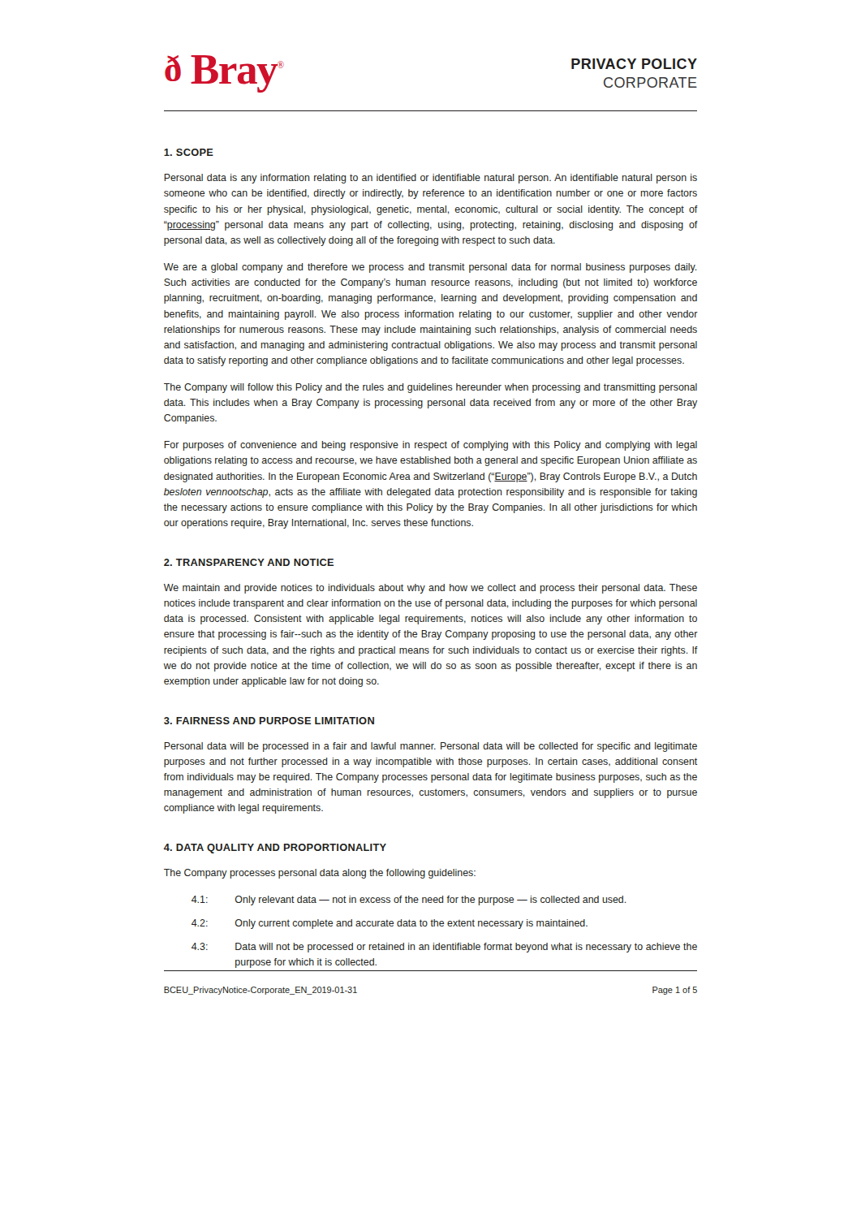ð Bray®
PRIVACY POLICY
CORPORATE
1. Scope
Personal data is any information relating to an identified or identifiable natural person. An identifiable natural person is someone who can be identified, directly or indirectly, by reference to an identification number or one or more factors specific to his or her physical, physiological, genetic, mental, economic, cultural or social identity. The concept of “processing” personal data means any part of collecting, using, protecting, retaining, disclosing and disposing of personal data, as well as collectively doing all of the foregoing with respect to such data.
We are a global company and therefore we process and transmit personal data for normal business purposes daily. Such activities are conducted for the Company’s human resource reasons, including (but not limited to) workforce planning, recruitment, on-boarding, managing performance, learning and development, providing compensation and benefits, and maintaining payroll. We also process information relating to our customer, supplier and other vendor relationships for numerous reasons. These may include maintaining such relationships, analysis of commercial needs and satisfaction, and managing and administering contractual obligations. We also may process and transmit personal data to satisfy reporting and other compliance obligations and to facilitate communications and other legal processes.
The Company will follow this Policy and the rules and guidelines hereunder when processing and transmitting personal data. This includes when a Bray Company is processing personal data received from any or more of the other Bray Companies.
For purposes of convenience and being responsive in respect of complying with this Policy and complying with legal obligations relating to access and recourse, we have established both a general and specific European Union affiliate as designated authorities. In the European Economic Area and Switzerland (“Europe”), Bray Controls Europe B.V., a Dutch besloten vennootschap, acts as the affiliate with delegated data protection responsibility and is responsible for taking the necessary actions to ensure compliance with this Policy by the Bray Companies. In all other jurisdictions for which our operations require, Bray International, Inc. serves these functions.
2. Transparency and Notice
We maintain and provide notices to individuals about why and how we collect and process their personal data. These notices include transparent and clear information on the use of personal data, including the purposes for which personal data is processed. Consistent with applicable legal requirements, notices will also include any other information to ensure that processing is fair--such as the identity of the Bray Company proposing to use the personal data, any other recipients of such data, and the rights and practical means for such individuals to contact us or exercise their rights. If we do not provide notice at the time of collection, we will do so as soon as possible thereafter, except if there is an exemption under applicable law for not doing so.
3. Fairness and Purpose Limitation
Personal data will be processed in a fair and lawful manner. Personal data will be collected for specific and legitimate purposes and not further processed in a way incompatible with those purposes. In certain cases, additional consent from individuals may be required. The Company processes personal data for legitimate business purposes, such as the management and administration of human resources, customers, consumers, vendors and suppliers or to pursue compliance with legal requirements.
4. Data Quality and Proportionality
The Company processes personal data along the following guidelines:
4.1: Only relevant data — not in excess of the need for the purpose — is collected and used.
4.2: Only current complete and accurate data to the extent necessary is maintained.
4.3: Data will not be processed or retained in an identifiable format beyond what is necessary to achieve the purpose for which it is collected.
BCEU_PrivacyNotice-Corporate_EN_2019-01-31 Page 1 of 5